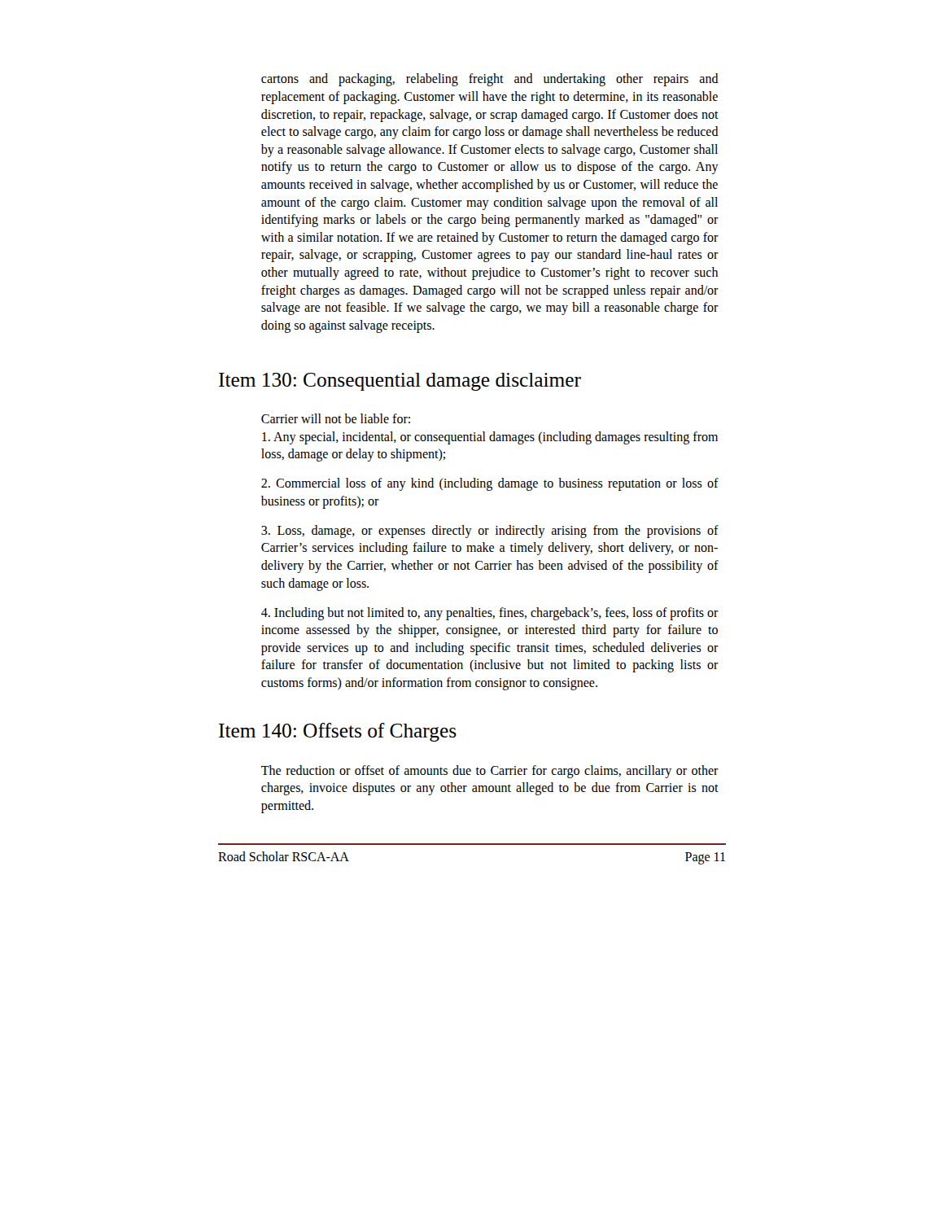cartons and packaging, relabeling freight and undertaking other repairs and replacement of packaging. Customer will have the right to determine, in its reasonable discretion, to repair, repackage, salvage, or scrap damaged cargo. If Customer does not elect to salvage cargo, any claim for cargo loss or damage shall nevertheless be reduced by a reasonable salvage allowance. If Customer elects to salvage cargo, Customer shall notify us to return the cargo to Customer or allow us to dispose of the cargo. Any amounts received in salvage, whether accomplished by us or Customer, will reduce the amount of the cargo claim. Customer may condition salvage upon the removal of all identifying marks or labels or the cargo being permanently marked as "damaged" or with a similar notation. If we are retained by Customer to return the damaged cargo for repair, salvage, or scrapping, Customer agrees to pay our standard line-haul rates or other mutually agreed to rate, without prejudice to Customer’s right to recover such freight charges as damages. Damaged cargo will not be scrapped unless repair and/or salvage are not feasible. If we salvage the cargo, we may bill a reasonable charge for doing so against salvage receipts.
Item 130: Consequential damage disclaimer
Carrier will not be liable for:
1. Any special, incidental, or consequential damages (including damages resulting from loss, damage or delay to shipment);
2. Commercial loss of any kind (including damage to business reputation or loss of business or profits); or
3. Loss, damage, or expenses directly or indirectly arising from the provisions of Carrier’s services including failure to make a timely delivery, short delivery, or non-delivery by the Carrier, whether or not Carrier has been advised of the possibility of such damage or loss.
4. Including but not limited to, any penalties, fines, chargeback’s, fees, loss of profits or income assessed by the shipper, consignee, or interested third party for failure to provide services up to and including specific transit times, scheduled deliveries or failure for transfer of documentation (inclusive but not limited to packing lists or customs forms) and/or information from consignor to consignee.
Item 140: Offsets of Charges
The reduction or offset of amounts due to Carrier for cargo claims, ancillary or other charges, invoice disputes or any other amount alleged to be due from Carrier is not permitted.
Road Scholar RSCA-AA
Page 11